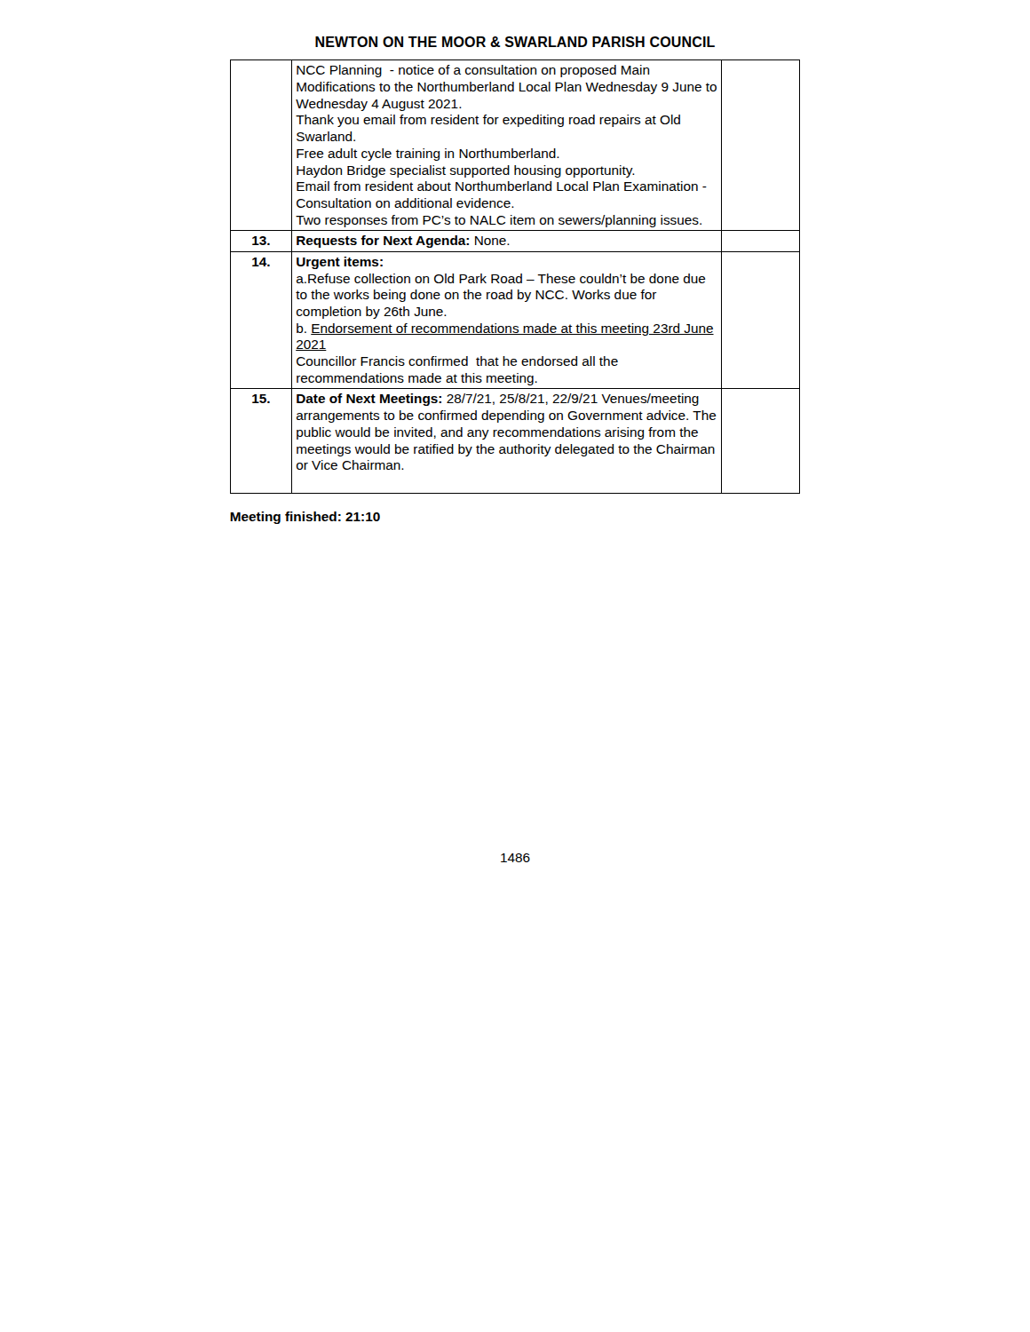NEWTON ON THE MOOR & SWARLAND PARISH COUNCIL
| | NCC Planning - notice of a consultation on proposed Main Modifications to the Northumberland Local Plan Wednesday 9 June to Wednesday 4 August 2021. Thank you email from resident for expediting road repairs at Old Swarland. Free adult cycle training in Northumberland. Haydon Bridge specialist supported housing opportunity. Email from resident about Northumberland Local Plan Examination - Consultation on additional evidence. Two responses from PC’s to NALC item on sewers/planning issues. | |
| 13. | Requests for Next Agenda: None. | |
| 14. | Urgent items: a.Refuse collection on Old Park Road – These couldn’t be done due to the works being done on the road by NCC. Works due for completion by 26th June. b. Endorsement of recommendations made at this meeting 23rd June 2021 Councillor Francis confirmed that he endorsed all the recommendations made at this meeting. | |
| 15. | Date of Next Meetings: 28/7/21, 25/8/21, 22/9/21 Venues/meeting arrangements to be confirmed depending on Government advice. The public would be invited, and any recommendations arising from the meetings would be ratified by the authority delegated to the Chairman or Vice Chairman. | |
Meeting finished: 21:10
1486